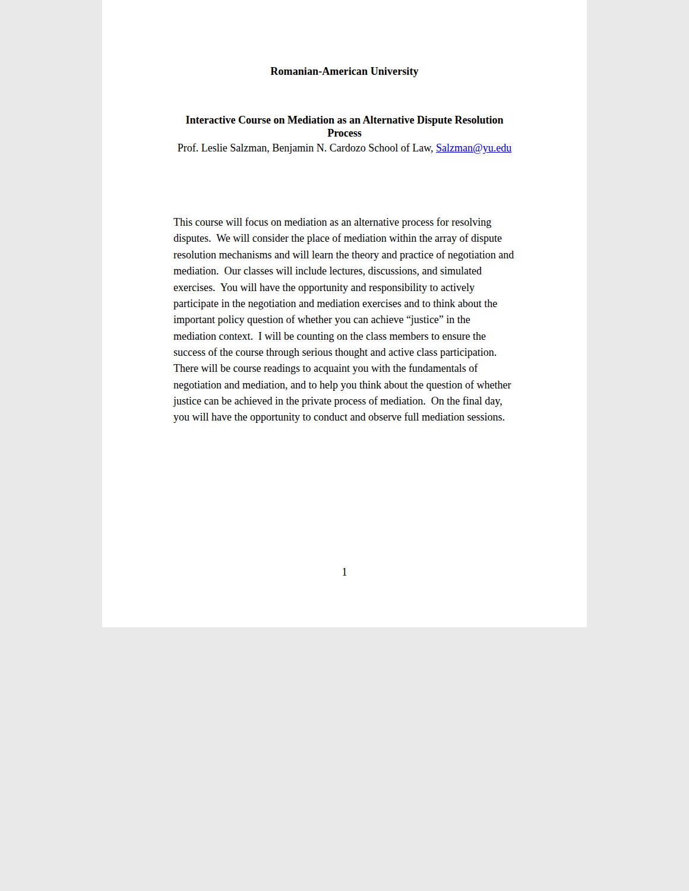Romanian-American University
Interactive Course on Mediation as an Alternative Dispute Resolution Process
Prof. Leslie Salzman, Benjamin N. Cardozo School of Law, Salzman@yu.edu
This course will focus on mediation as an alternative process for resolving disputes. We will consider the place of mediation within the array of dispute resolution mechanisms and will learn the theory and practice of negotiation and mediation. Our classes will include lectures, discussions, and simulated exercises. You will have the opportunity and responsibility to actively participate in the negotiation and mediation exercises and to think about the important policy question of whether you can achieve “justice” in the mediation context. I will be counting on the class members to ensure the success of the course through serious thought and active class participation. There will be course readings to acquaint you with the fundamentals of negotiation and mediation, and to help you think about the question of whether justice can be achieved in the private process of mediation. On the final day, you will have the opportunity to conduct and observe full mediation sessions.
1